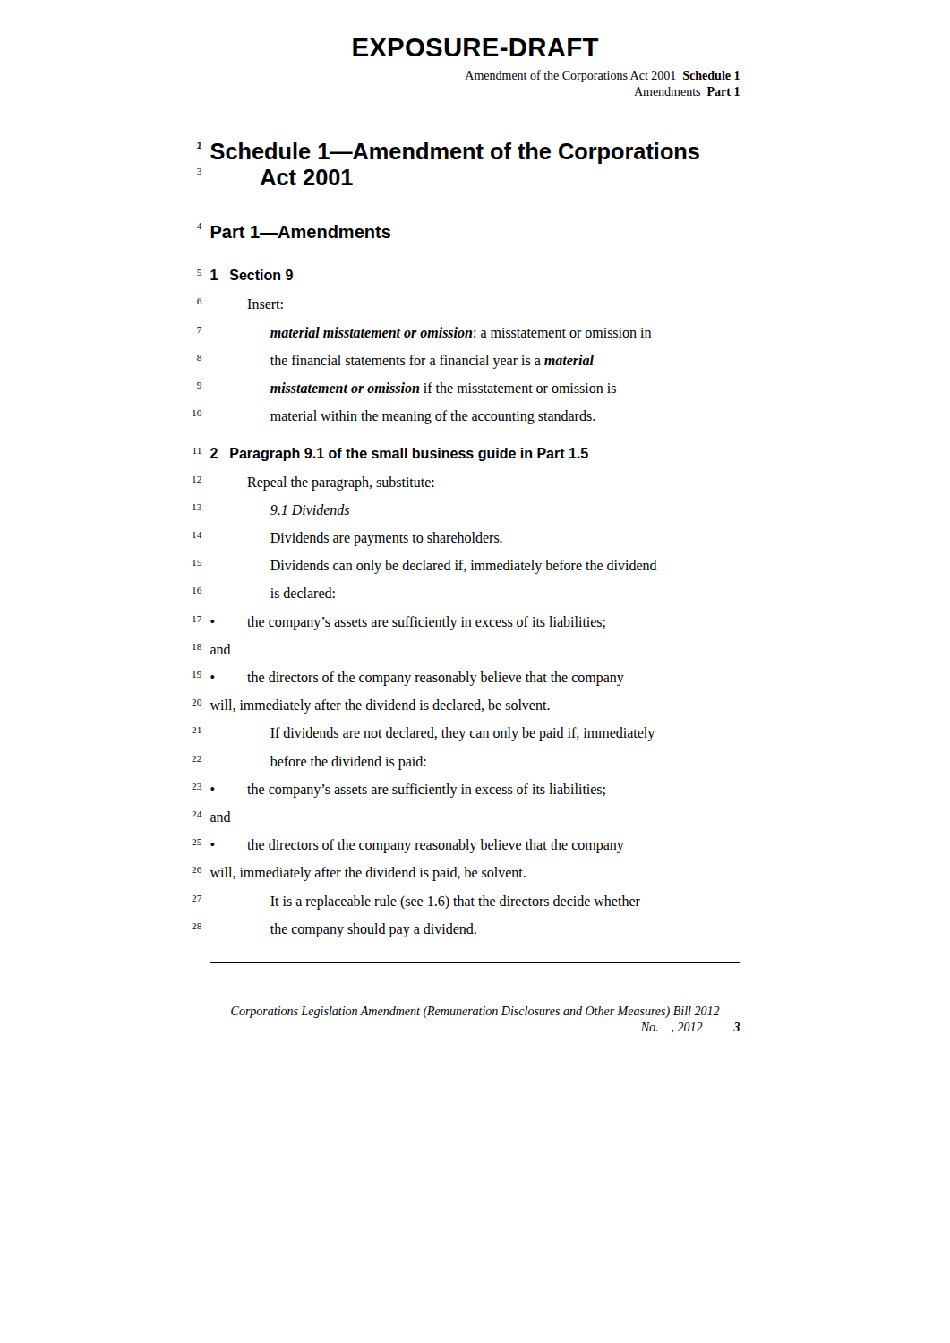EXPOSURE-DRAFT
Amendment of the Corporations Act 2001 Schedule 1
Amendments Part 1
1
2
Schedule 1—Amendment of the Corporations
3
Act 2001
4
Part 1—Amendments
5
1 Section 9
6
Insert:
7
material misstatement or omission: a misstatement or omission in
8
the financial statements for a financial year is a material
9
misstatement or omission if the misstatement or omission is
10
material within the meaning of the accounting standards.
11
2 Paragraph 9.1 of the small business guide in Part 1.5
12
Repeal the paragraph, substitute:
13
9.1 Dividends
14
Dividends are payments to shareholders.
15
Dividends can only be declared if, immediately before the dividend
16
is declared:
17
•the company’s assets are sufficiently in excess of its liabilities;
18
and
19
•the directors of the company reasonably believe that the company
20
will, immediately after the dividend is declared, be solvent.
21
If dividends are not declared, they can only be paid if, immediately
22
before the dividend is paid:
23
•the company’s assets are sufficiently in excess of its liabilities;
24
and
25
•the directors of the company reasonably believe that the company
26
will, immediately after the dividend is paid, be solvent.
27
It is a replaceable rule (see 1.6) that the directors decide whether
28
the company should pay a dividend.
Corporations Legislation Amendment (Remuneration Disclosures and Other Measures) Bill 2012
No. , 20123